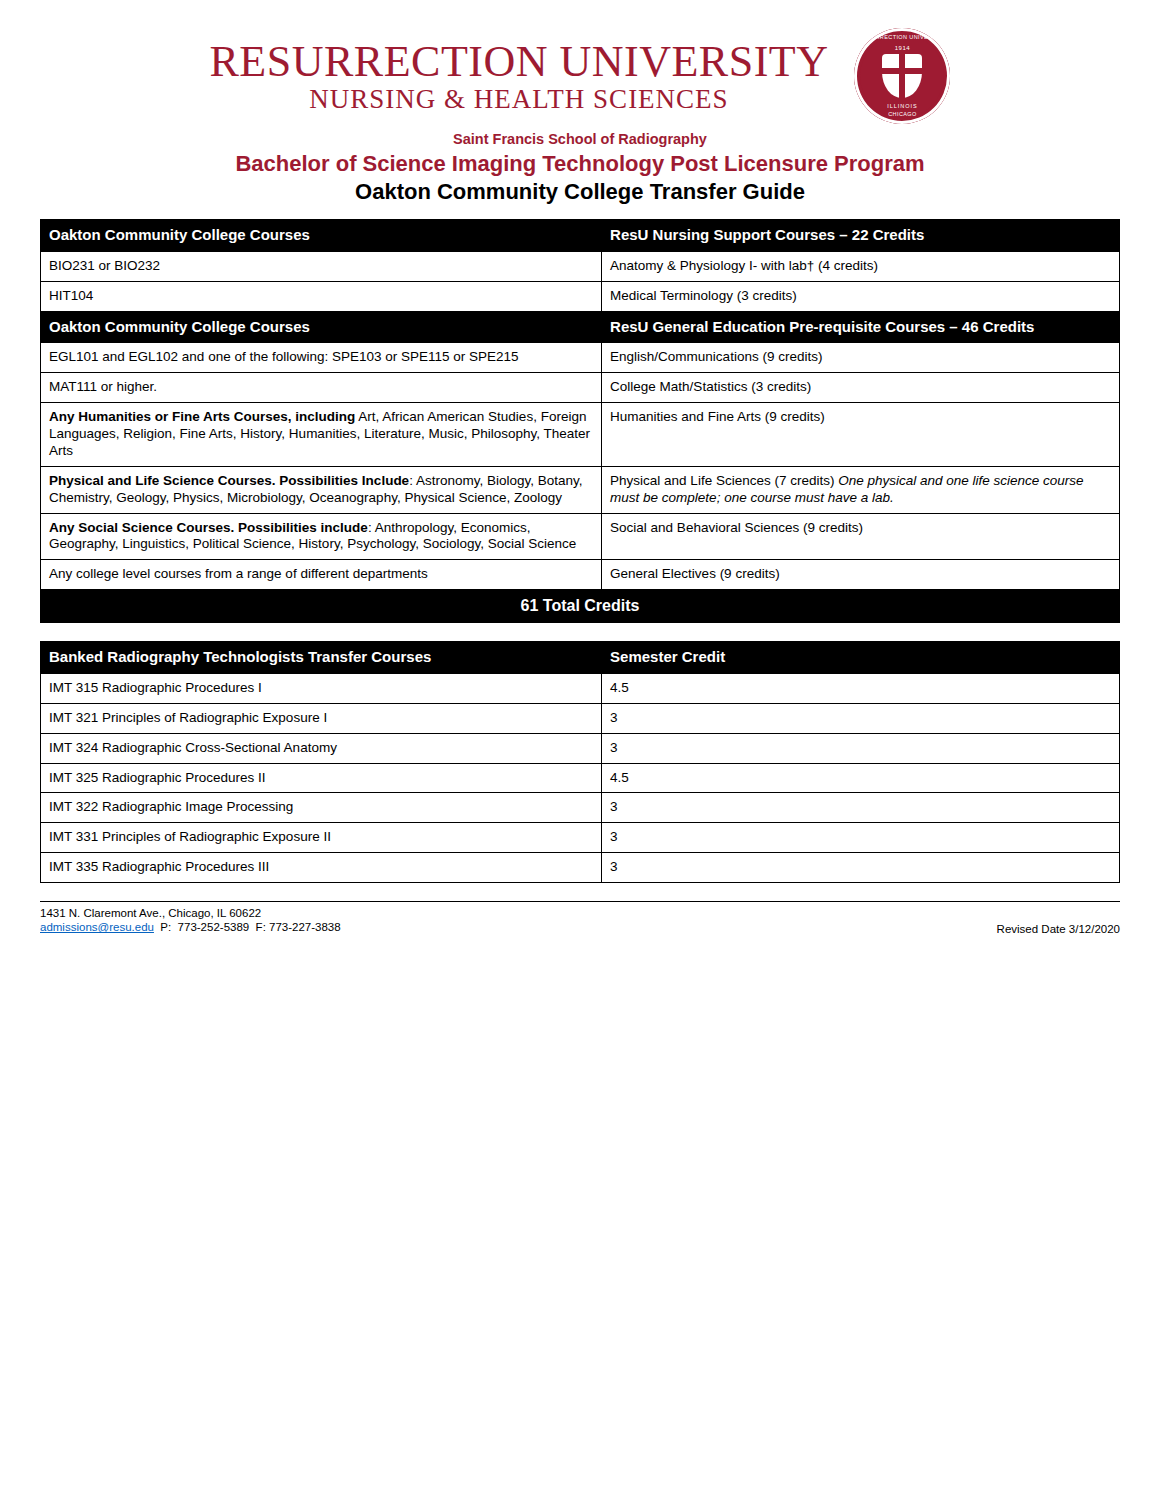RESURRECTION UNIVERSITY
NURSING & HEALTH SCIENCES
Resurrection University Chicago
1914
ILLINOIS
Saint Francis School of Radiography
Bachelor of Science Imaging Technology Post Licensure Program
Oakton Community College Transfer Guide
| Oakton Community College Courses | ResU Nursing Support Courses – 22 Credits |
| --- | --- |
| BIO231 or BIO232 | Anatomy & Physiology I- with lab† (4 credits) |
| HIT104 | Medical Terminology (3 credits) |
| Oakton Community College Courses | ResU General Education Pre-requisite Courses – 46 Credits |
| EGL101 and EGL102 and one of the following: SPE103 or SPE115 or SPE215 | English/Communications (9 credits) |
| MAT111 or higher. | College Math/Statistics (3 credits) |
| Any Humanities or Fine Arts Courses, including Art, African American Studies, Foreign Languages, Religion, Fine Arts, History, Humanities, Literature, Music, Philosophy, Theater Arts | Humanities and Fine Arts (9 credits) |
| Physical and Life Science Courses. Possibilities Include : Astronomy, Biology, Botany, Chemistry, Geology, Physics, Microbiology, Oceanography, Physical Science, Zoology | Physical and Life Sciences (7 credits) One physical and one life science course must be complete; one course must have a lab. |
| Any Social Science Courses. Possibilities include : Anthropology, Economics, Geography, Linguistics, Political Science, History, Psychology, Sociology, Social Science | Social and Behavioral Sciences (9 credits) |
| Any college level courses from a range of different departments | General Electives (9 credits) |
| 61 Total Credits |
| Banked Radiography Technologists Transfer Courses | Semester Credit |
| --- | --- |
| IMT 315 Radiographic Procedures I | 4.5 |
| IMT 321 Principles of Radiographic Exposure I | 3 |
| IMT 324 Radiographic Cross-Sectional Anatomy | 3 |
| IMT 325 Radiographic Procedures II | 4.5 |
| IMT 322 Radiographic Image Processing | 3 |
| IMT 331 Principles of Radiographic Exposure II | 3 |
| IMT 335 Radiographic Procedures III | 3 |
1431 N. Claremont Ave., Chicago, IL 60622
admissions@resu.edu P: 773-252-5389 F: 773-227-3838 Revised Date 3/12/2020